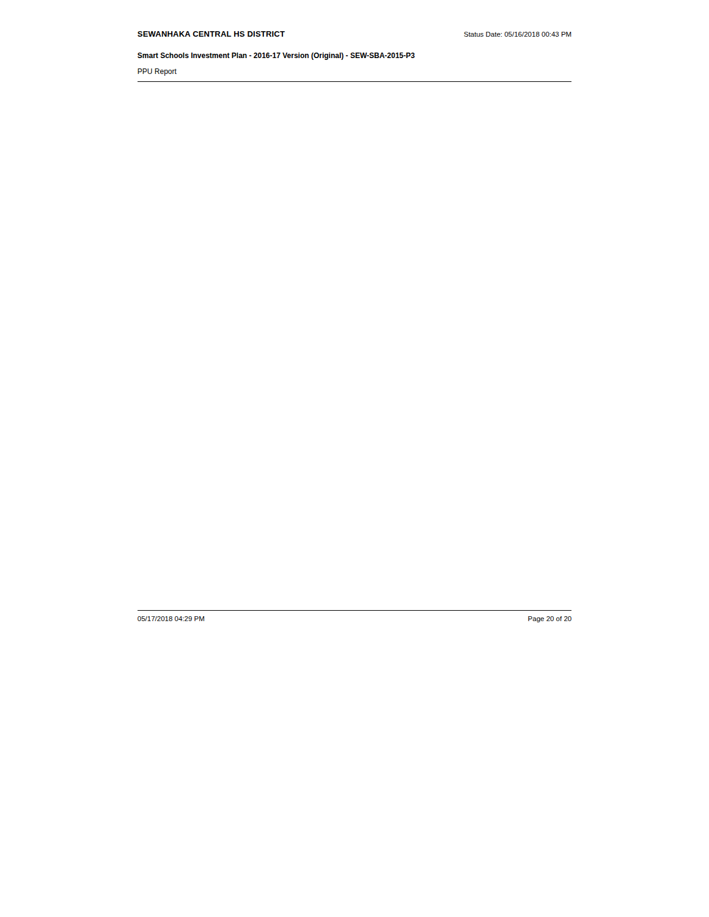SEWANHAKA CENTRAL HS DISTRICT
Status Date: 05/16/2018 00:43 PM
Smart Schools Investment Plan - 2016-17 Version (Original) - SEW-SBA-2015-P3
PPU Report
05/17/2018 04:29 PM
Page 20 of 20